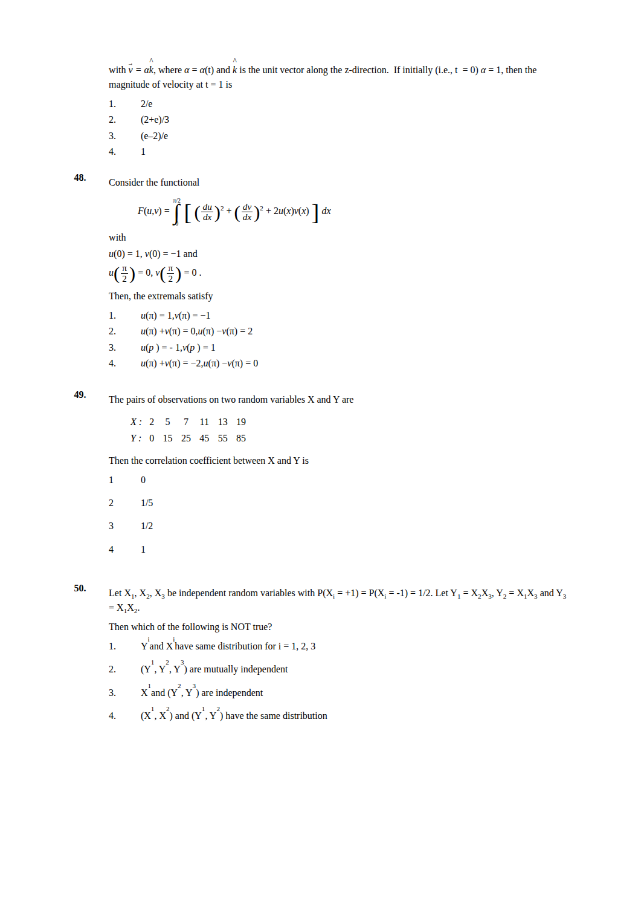with v = αk, where α = α(t) and k is the unit vector along the z-direction. If initially (i.e., t = 0) α = 1, then the magnitude of velocity at t = 1 is
2/e
(2+e)/3
(e–2)/e
1
48.
Consider the functional
F(u,v) = π/2∫0 [ (du dx)2 + (dv dx)2 + 2u(x)v(x) ] dx
with
u(0) = 1, v(0) = −1 and
u(π 2) = 0, v(π 2) = 0 .
Then, the extremals satisfy
u(π) = 1, v(π) = −1
u(π) + v(π) = 0, u(π) − v(π) = 2
u(p ) = - 1, v(p ) = 1
u(π) + v(π) = −2, u(π) − v(π) = 0
49.
The pairs of observations on two random variables X and Y are
| X : | 2 | 5 | 7 | 11 | 13 | 19 |
| Y : | 0 | 15 | 25 | 45 | 55 | 85 |
Then the correlation coefficient between X and Y is
0
1/5
1/2
1
50.
Let X1, X2, X3 be independent random variables with P(Xi = +1) = P(Xi = -1) = 1/2. Let Y1 = X2X3, Y2 = X1X3 and Y3 = X1X2.
Then which of the following is NOT true?
Yi and Xi have same distribution for i = 1, 2, 3
(Y1, Y2, Y3) are mutually independent
X1 and (Y2, Y3) are independent
(X1, X2) and (Y1, Y2) have the same distribution